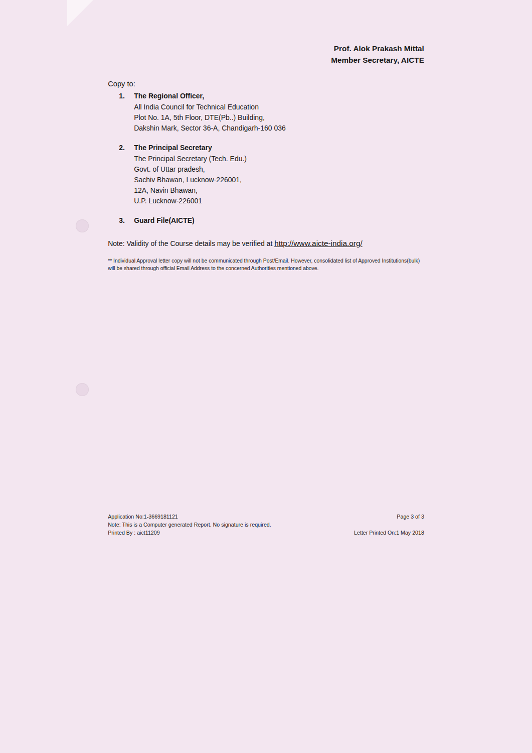Prof. Alok Prakash Mittal
Member Secretary, AICTE
Copy to:
The Regional Officer, All India Council for Technical Education Plot No. 1A, 5th Floor, DTE(Pb..) Building, Dakshin Mark, Sector 36-A, Chandigarh-160 036
The Principal Secretary The Principal Secretary (Tech. Edu.) Govt. of Uttar pradesh, Sachiv Bhawan, Lucknow-226001, 12A, Navin Bhawan, U.P. Lucknow-226001
Guard File(AICTE)
Note: Validity of the Course details may be verified at http://www.aicte-india.org/
** Individual Approval letter copy will not be communicated through Post/Email. However, consolidated list of Approved Institutions(bulk) will be shared through official Email Address to the concerned Authorities mentioned above.
Application No:1-3669181121
Note: This is a Computer generated Report. No signature is required.
Printed By : aict11209
Page 3 of 3
Letter Printed On:1 May 2018